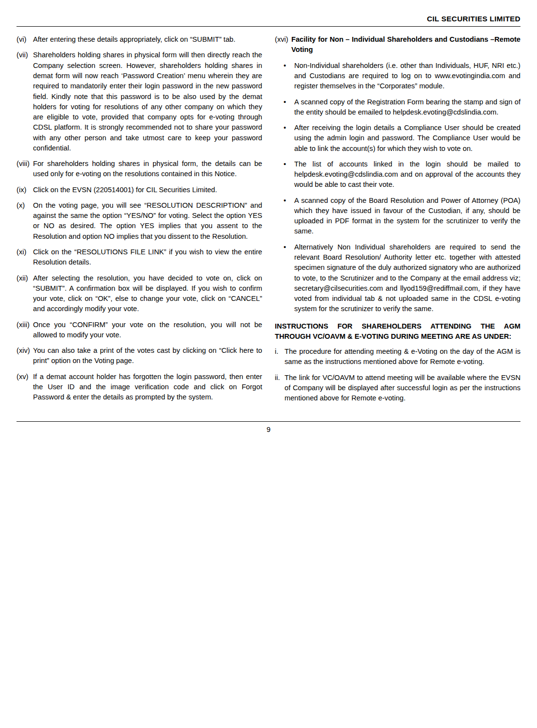CIL SECURITIES LIMITED
(vi)
After entering these details appropriately, click on “SUBMIT” tab.
(vii)
Shareholders holding shares in physical form will then directly reach the Company selection screen. However, shareholders holding shares in demat form will now reach ‘Password Creation’ menu wherein they are required to mandatorily enter their login password in the new password field. Kindly note that this password is to be also used by the demat holders for voting for resolutions of any other company on which they are eligible to vote, provided that company opts for e-voting through CDSL platform. It is strongly recommended not to share your password with any other person and take utmost care to keep your password confidential.
(viii)
For shareholders holding shares in physical form, the details can be used only for e-voting on the resolutions contained in this Notice.
(ix)
Click on the EVSN (220514001) for CIL Securities Limited.
(x)
On the voting page, you will see “RESOLUTION DESCRIPTION” and against the same the option “YES/NO” for voting. Select the option YES or NO as desired. The option YES implies that you assent to the Resolution and option NO implies that you dissent to the Resolution.
(xi)
Click on the “RESOLUTIONS FILE LINK” if you wish to view the entire Resolution details.
(xii)
After selecting the resolution, you have decided to vote on, click on “SUBMIT”. A confirmation box will be displayed. If you wish to confirm your vote, click on “OK”, else to change your vote, click on “CANCEL” and accordingly modify your vote.
(xiii)
Once you “CONFIRM” your vote on the resolution, you will not be allowed to modify your vote.
(xiv)
You can also take a print of the votes cast by clicking on “Click here to print” option on the Voting page.
(xv)
If a demat account holder has forgotten the login password, then enter the User ID and the image verification code and click on Forgot Password & enter the details as prompted by the system.
(xvi)
Facility for Non – Individual Shareholders and Custodians –Remote Voting
•
Non-Individual shareholders (i.e. other than Individuals, HUF, NRI etc.) and Custodians are required to log on to www.evotingindia.com and register themselves in the “Corporates” module.
•
A scanned copy of the Registration Form bearing the stamp and sign of the entity should be emailed to helpdesk.evoting@cdslindia.com.
•
After receiving the login details a Compliance User should be created using the admin login and password. The Compliance User would be able to link the account(s) for which they wish to vote on.
•
The list of accounts linked in the login should be mailed to helpdesk.evoting@cdslindia.com and on approval of the accounts they would be able to cast their vote.
•
A scanned copy of the Board Resolution and Power of Attorney (POA) which they have issued in favour of the Custodian, if any, should be uploaded in PDF format in the system for the scrutinizer to verify the same.
•
Alternatively Non Individual shareholders are required to send the relevant Board Resolution/ Authority letter etc. together with attested specimen signature of the duly authorized signatory who are authorized to vote, to the Scrutinizer and to the Company at the email address viz; secretary@cilsecurities.com and llyod159@rediffmail.com, if they have voted from individual tab & not uploaded same in the CDSL e-voting system for the scrutinizer to verify the same.
INSTRUCTIONS FOR SHAREHOLDERS ATTENDING THE AGM THROUGH VC/OAVM & E-VOTING DURING MEETING ARE AS UNDER:
i.
The procedure for attending meeting & e-Voting on the day of the AGM is same as the instructions mentioned above for Remote e-voting.
ii.
The link for VC/OAVM to attend meeting will be available where the EVSN of Company will be displayed after successful login as per the instructions mentioned above for Remote e-voting.
9